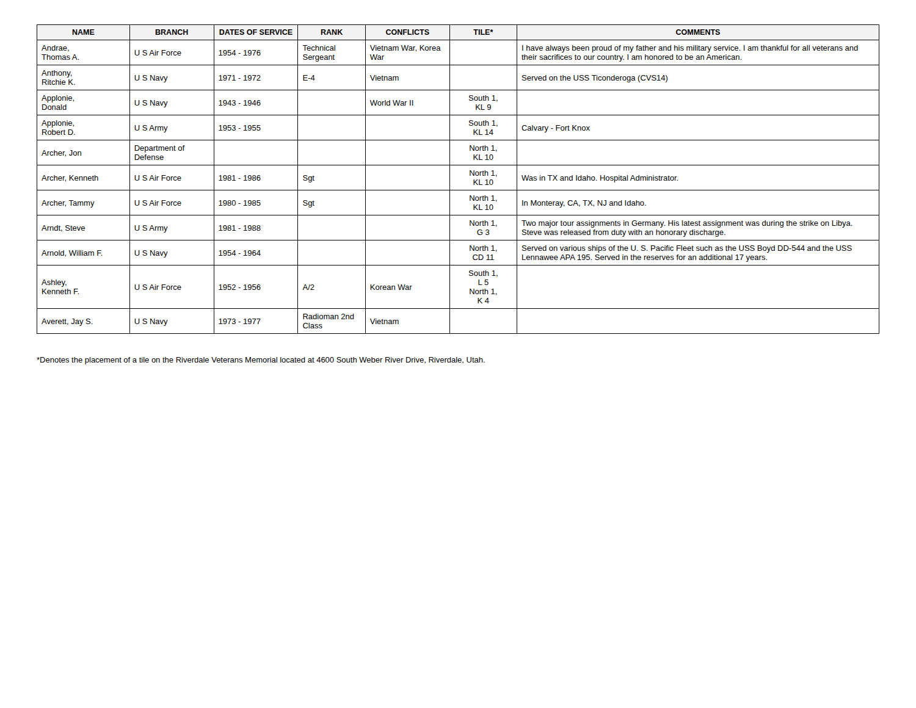| Name | Branch | Dates of Service | Rank | Conflicts | Tile* | Comments |
| --- | --- | --- | --- | --- | --- | --- |
| Andrae, Thomas A. | U S Air Force | 1954 - 1976 | Technical Sergeant | Vietnam War, Korea War | | I have always been proud of my father and his military service. I am thankful for all veterans and their sacrifices to our country. I am honored to be an American. |
| Anthony, Ritchie K. | U S Navy | 1971 - 1972 | E-4 | Vietnam | | Served on the USS Ticonderoga (CVS14) |
| Applonie, Donald | U S Navy | 1943 - 1946 | | World War II | South 1, KL 9 | |
| Applonie, Robert D. | U S Army | 1953 - 1955 | | | South 1, KL 14 | Calvary - Fort Knox |
| Archer, Jon | Department of Defense | | | | North 1, KL 10 | |
| Archer, Kenneth | U S Air Force | 1981 - 1986 | Sgt | | North 1, KL 10 | Was in TX and Idaho. Hospital Administrator. |
| Archer, Tammy | U S Air Force | 1980 - 1985 | Sgt | | North 1, KL 10 | In Monteray, CA, TX, NJ and Idaho. |
| Arndt, Steve | U S Army | 1981 - 1988 | | | North 1, G 3 | Two major tour assignments in Germany. His latest assignment was during the strike on Libya. Steve was released from duty with an honorary discharge. |
| Arnold, William F. | U S Navy | 1954 - 1964 | | | North 1, CD 11 | Served on various ships of the U. S. Pacific Fleet such as the USS Boyd DD-544 and the USS Lennawee APA 195. Served in the reserves for an additional 17 years. |
| Ashley, Kenneth F. | U S Air Force | 1952 - 1956 | A/2 | Korean War | South 1, L 5 North 1, K 4 | |
| Averett, Jay S. | U S Navy | 1973 - 1977 | Radioman 2nd Class | Vietnam | | |
*Denotes the placement of a tile on the Riverdale Veterans Memorial located at 4600 South Weber River Drive, Riverdale, Utah.